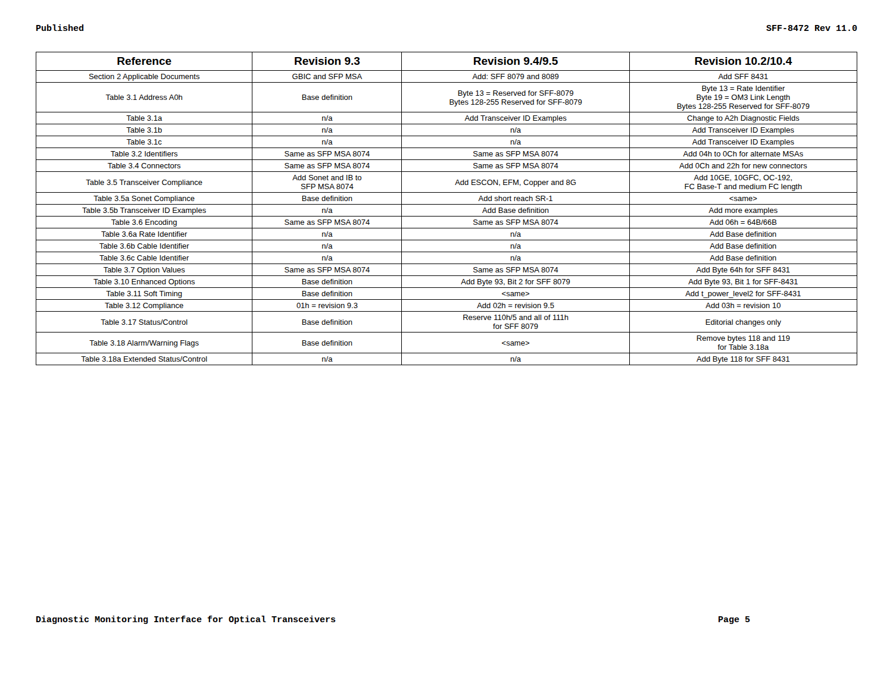Published SFF-8472 Rev 11.0
| Reference | Revision 9.3 | Revision 9.4/9.5 | Revision 10.2/10.4 |
| --- | --- | --- | --- |
| Section 2 Applicable Documents | GBIC and SFP MSA | Add: SFF 8079 and 8089 | Add SFF 8431 |
| Table 3.1 Address A0h | Base definition | Byte 13 = Reserved for SFF-8079 Bytes 128-255 Reserved for SFF-8079 | Byte 13 = Rate Identifier Byte 19 = OM3 Link Length Bytes 128-255 Reserved for SFF-8079 |
| Table 3.1a | n/a | Add Transceiver ID Examples | Change to A2h Diagnostic Fields |
| Table 3.1b | n/a | n/a | Add Transceiver ID Examples |
| Table 3.1c | n/a | n/a | Add Transceiver ID Examples |
| Table 3.2 Identifiers | Same as SFP MSA 8074 | Same as SFP MSA 8074 | Add 04h to 0Ch for alternate MSAs |
| Table 3.4 Connectors | Same as SFP MSA 8074 | Same as SFP MSA 8074 | Add 0Ch and 22h for new connectors |
| Table 3.5 Transceiver Compliance | Add Sonet and IB to SFP MSA 8074 | Add ESCON, EFM, Copper and 8G | Add 10GE, 10GFC, OC-192, FC Base-T and medium FC length |
| Table 3.5a Sonet Compliance | Base definition | Add short reach SR-1 | <same> |
| Table 3.5b Transceiver ID Examples | n/a | Add Base definition | Add more examples |
| Table 3.6 Encoding | Same as SFP MSA 8074 | Same as SFP MSA 8074 | Add 06h = 64B/66B |
| Table 3.6a Rate Identifier | n/a | n/a | Add Base definition |
| Table 3.6b Cable Identifier | n/a | n/a | Add Base definition |
| Table 3.6c Cable Identifier | n/a | n/a | Add Base definition |
| Table 3.7 Option Values | Same as SFP MSA 8074 | Same as SFP MSA 8074 | Add Byte 64h for SFF 8431 |
| Table 3.10 Enhanced Options | Base definition | Add Byte 93, Bit 2 for SFF 8079 | Add Byte 93, Bit 1 for SFF-8431 |
| Table 3.11 Soft Timing | Base definition | <same> | Add t_power_level2 for SFF-8431 |
| Table 3.12 Compliance | 01h = revision 9.3 | Add 02h = revision 9.5 | Add 03h = revision 10 |
| Table 3.17 Status/Control | Base definition | Reserve 110h/5 and all of 111h for SFF 8079 | Editorial changes only |
| Table 3.18 Alarm/Warning Flags | Base definition | <same> | Remove bytes 118 and 119 for Table 3.18a |
| Table 3.18a Extended Status/Control | n/a | n/a | Add Byte 118 for SFF 8431 |
Diagnostic Monitoring Interface for Optical Transceivers Page 5